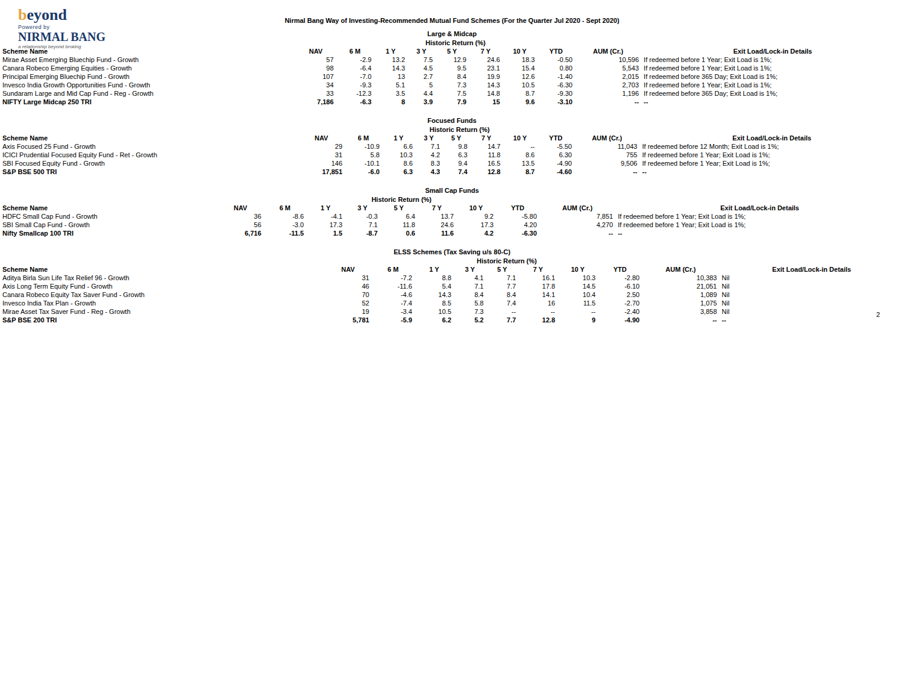beyond
Powered by
NIRMAL BANG
a relationship beyond broking
Nirmal Bang Way of Investing-Recommended Mutual Fund Schemes (For the Quarter Jul 2020 - Sept 2020)
Large & Midcap
| Scheme Name | NAV | Historic Return (%) | AUM (Cr.) | Exit Load/Lock-in Details |
| --- | --- | --- | --- | --- |
| 6 M | 1 Y | 3 Y | 5 Y | 7 Y | 10 Y | YTD |
| Mirae Asset Emerging Bluechip Fund - Growth | 57 | -2.9 | 13.2 | 7.5 | 12.9 | 24.6 | 18.3 | -0.50 | 10,596 | If redeemed before 1 Year; Exit Load is 1%; |
| Canara Robeco Emerging Equities - Growth | 98 | -6.4 | 14.3 | 4.5 | 9.5 | 23.1 | 15.4 | 0.80 | 5,543 | If redeemed before 1 Year; Exit Load is 1%; |
| Principal Emerging Bluechip Fund - Growth | 107 | -7.0 | 13 | 2.7 | 8.4 | 19.9 | 12.6 | -1.40 | 2,015 | If redeemed before 365 Day; Exit Load is 1%; |
| Invesco India Growth Opportunities Fund - Growth | 34 | -9.3 | 5.1 | 5 | 7.3 | 14.3 | 10.5 | -6.30 | 2,703 | If redeemed before 1 Year; Exit Load is 1%; |
| Sundaram Large and Mid Cap Fund - Reg - Growth | 33 | -12.3 | 3.5 | 4.4 | 7.5 | 14.8 | 8.7 | -9.30 | 1,196 | If redeemed before 365 Day; Exit Load is 1%; |
| NIFTY Large Midcap 250 TRI | 7,186 | -6.3 | 8 | 3.9 | 7.9 | 15 | 9.6 | -3.10 | -- | -- |
Focused Funds
| Scheme Name | NAV | Historic Return (%) | AUM (Cr.) | Exit Load/Lock-in Details |
| --- | --- | --- | --- | --- |
| 6 M | 1 Y | 3 Y | 5 Y | 7 Y | 10 Y | YTD |
| Axis Focused 25 Fund - Growth | 29 | -10.9 | 6.6 | 7.1 | 9.8 | 14.7 | -- | -5.50 | 11,043 | If redeemed before 12 Month; Exit Load is 1%; |
| ICICI Prudential Focused Equity Fund - Ret - Growth | 31 | 5.8 | 10.3 | 4.2 | 6.3 | 11.8 | 8.6 | 6.30 | 755 | If redeemed before 1 Year; Exit Load is 1%; |
| SBI Focused Equity Fund - Growth | 146 | -10.1 | 8.6 | 8.3 | 9.4 | 16.5 | 13.5 | -4.90 | 9,506 | If redeemed before 1 Year; Exit Load is 1%; |
| S&P BSE 500 TRI | 17,851 | -6.0 | 6.3 | 4.3 | 7.4 | 12.8 | 8.7 | -4.60 | -- | -- |
Small Cap Funds
| Scheme Name | NAV | Historic Return (%) | AUM (Cr.) | Exit Load/Lock-in Details |
| --- | --- | --- | --- | --- |
| 6 M | 1 Y | 3 Y | 5 Y | 7 Y | 10 Y | YTD |
| HDFC Small Cap Fund - Growth | 36 | -8.6 | -4.1 | -0.3 | 6.4 | 13.7 | 9.2 | -5.80 | 7,851 | If redeemed before 1 Year; Exit Load is 1%; |
| SBI Small Cap Fund - Growth | 56 | -3.0 | 17.3 | 7.1 | 11.8 | 24.6 | 17.3 | 4.20 | 4,270 | If redeemed before 1 Year; Exit Load is 1%; |
| Nifty Smallcap 100 TRI | 6,716 | -11.5 | 1.5 | -8.7 | 0.6 | 11.6 | 4.2 | -6.30 | -- | -- |
ELSS Schemes (Tax Saving u/s 80-C)
| Scheme Name | NAV | Historic Return (%) | AUM (Cr.) | Exit Load/Lock-in Details |
| --- | --- | --- | --- | --- |
| 6 M | 1 Y | 3 Y | 5 Y | 7 Y | 10 Y | YTD |
| Aditya Birla Sun Life Tax Relief 96 - Growth | 31 | -7.2 | 8.8 | 4.1 | 7.1 | 16.1 | 10.3 | -2.80 | 10,383 | Nil |
| Axis Long Term Equity Fund - Growth | 46 | -11.6 | 5.4 | 7.1 | 7.7 | 17.8 | 14.5 | -6.10 | 21,051 | Nil |
| Canara Robeco Equity Tax Saver Fund - Growth | 70 | -4.6 | 14.3 | 8.4 | 8.4 | 14.1 | 10.4 | 2.50 | 1,089 | Nil |
| Invesco India Tax Plan - Growth | 52 | -7.4 | 8.5 | 5.8 | 7.4 | 16 | 11.5 | -2.70 | 1,075 | Nil |
| Mirae Asset Tax Saver Fund - Reg - Growth | 19 | -3.4 | 10.5 | 7.3 | -- | -- | -- | -2.40 | 3,858 | Nil |
| S&P BSE 200 TRI | 5,781 | -5.9 | 6.2 | 5.2 | 7.7 | 12.8 | 9 | -4.90 | -- | -- |
2